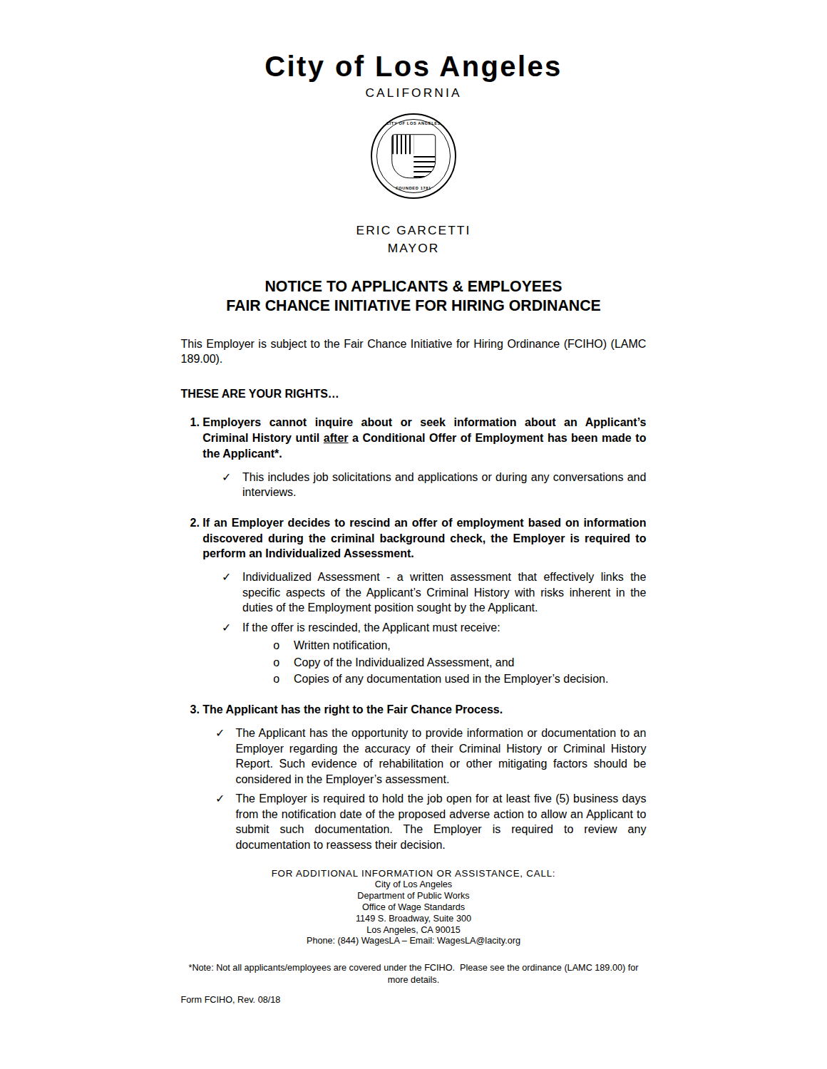City of Los Angeles
CALIFORNIA
CITY OF LOS ANGELES FOUNDED 1781
ERIC GARCETTI
MAYOR
NOTICE TO APPLICANTS & EMPLOYEES
FAIR CHANCE INITIATIVE FOR HIRING ORDINANCE
This Employer is subject to the Fair Chance Initiative for Hiring Ordinance (FCIHO) (LAMC 189.00).
THESE ARE YOUR RIGHTS…
Employers cannot inquire about or seek information about an Applicant’s Criminal History until after a Conditional Offer of Employment has been made to the Applicant*.
This includes job solicitations and applications or during any conversations and interviews.
If an Employer decides to rescind an offer of employment based on information discovered during the criminal background check, the Employer is required to perform an Individualized Assessment.
Individualized Assessment - a written assessment that effectively links the specific aspects of the Applicant’s Criminal History with risks inherent in the duties of the Employment position sought by the Applicant.
If the offer is rescinded, the Applicant must receive:
Written notification,
Copy of the Individualized Assessment, and
Copies of any documentation used in the Employer’s decision.
The Applicant has the right to the Fair Chance Process.
The Applicant has the opportunity to provide information or documentation to an Employer regarding the accuracy of their Criminal History or Criminal History Report. Such evidence of rehabilitation or other mitigating factors should be considered in the Employer’s assessment.
The Employer is required to hold the job open for at least five (5) business days from the notification date of the proposed adverse action to allow an Applicant to submit such documentation. The Employer is required to review any documentation to reassess their decision.
FOR ADDITIONAL INFORMATION OR ASSISTANCE, CALL:
City of Los Angeles
Department of Public Works
Office of Wage Standards
1149 S. Broadway, Suite 300
Los Angeles, CA 90015
Phone: (844) WagesLA – Email: WagesLA@lacity.org
*Note: Not all applicants/employees are covered under the FCIHO. Please see the ordinance (LAMC 189.00) for more details.
Form FCIHO, Rev. 08/18